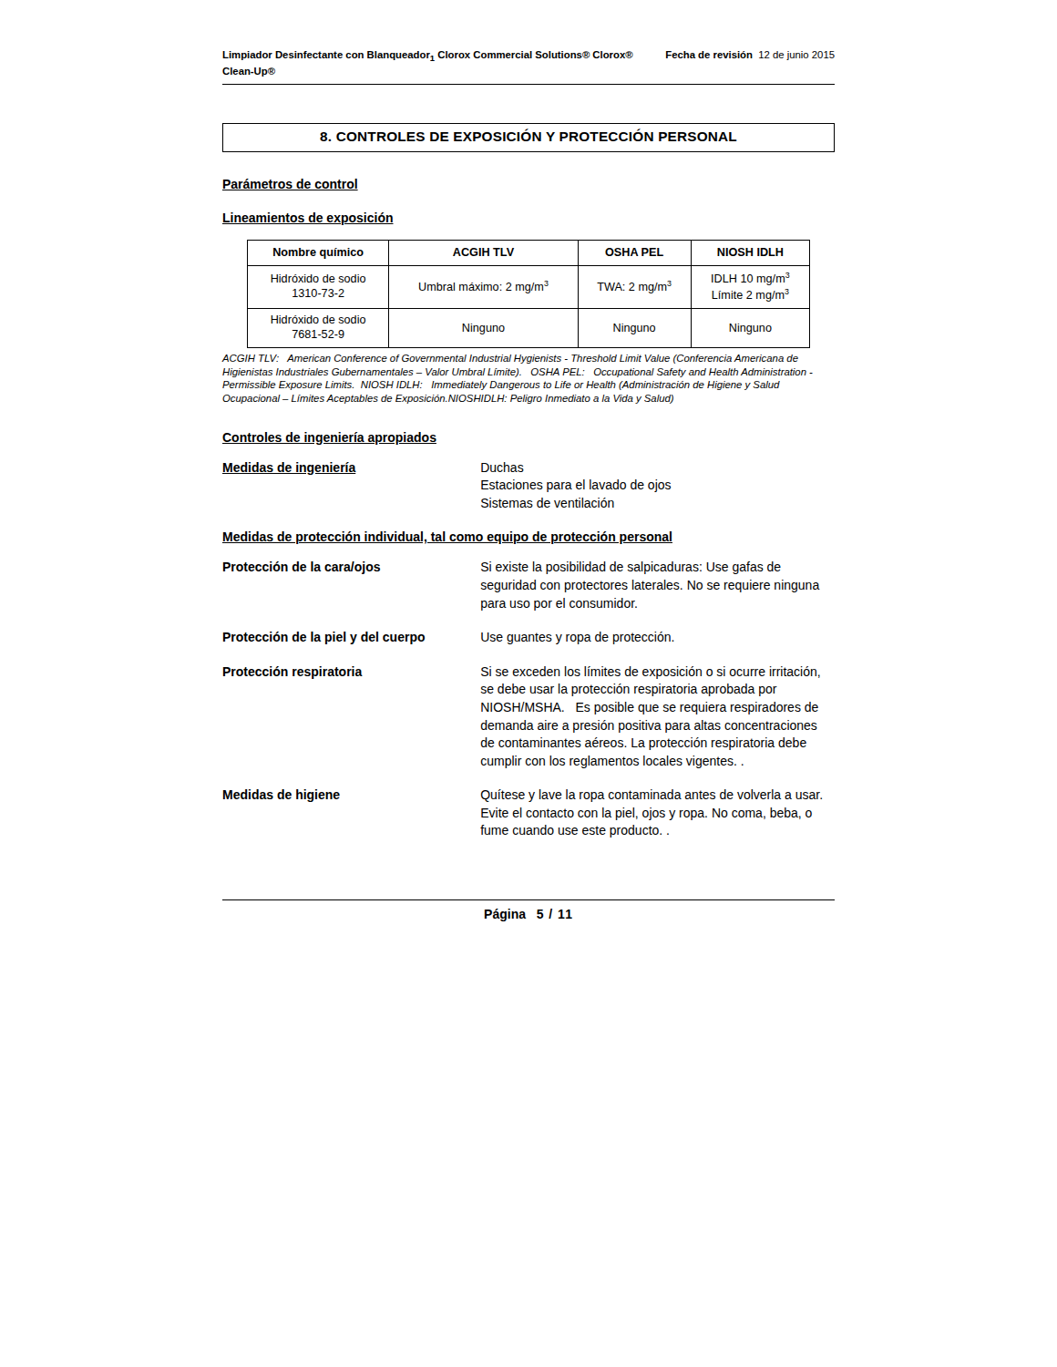Limpiador Desinfectante con Blanqueador1 Clorox Commercial Solutions® Clorox® Clean-Up®
Fecha de revisión 12 de junio 2015
8. CONTROLES DE EXPOSICIÓN Y PROTECCIÓN PERSONAL
Parámetros de control
Lineamientos de exposición
| Nombre químico | ACGIH TLV | OSHA PEL | NIOSH IDLH |
| --- | --- | --- | --- |
| Hidróxido de sodio 1310-73-2 | Umbral máximo: 2 mg/m 3 | TWA: 2 mg/m 3 | IDLH 10 mg/m 3 Límite 2 mg/m 3 |
| Hidróxido de sodio 7681-52-9 | Ninguno | Ninguno | Ninguno |
ACGIH TLV: American Conference of Governmental Industrial Hygienists - Threshold Limit Value (Conferencia Americana de Higienistas Industriales Gubernamentales – Valor Umbral Límite). OSHA PEL: Occupational Safety and Health Administration - Permissible Exposure Limits. NIOSH IDLH: Immediately Dangerous to Life or Health (Administración de Higiene y Salud Ocupacional – Límites Aceptables de Exposición.NIOSHIDLH: Peligro Inmediato a la Vida y Salud)
Controles de ingeniería apropiados
Medidas de ingeniería
Duchas Estaciones para el lavado de ojos Sistemas de ventilación
Medidas de protección individual, tal como equipo de protección personal
Protección de la cara/ojos
Si existe la posibilidad de salpicaduras: Use gafas de seguridad con protectores laterales. No se requiere ninguna para uso por el consumidor.
Protección de la piel y del cuerpo
Use guantes y ropa de protección.
Protección respiratoria
Si se exceden los límites de exposición o si ocurre irritación, se debe usar la protección respiratoria aprobada por NIOSH/MSHA. Es posible que se requiera respiradores de demanda aire a presión positiva para altas concentraciones de contaminantes aéreos. La protección respiratoria debe cumplir con los reglamentos locales vigentes. .
Medidas de higiene
Quítese y lave la ropa contaminada antes de volverla a usar. Evite el contacto con la piel, ojos y ropa. No coma, beba, o fume cuando use este producto. .
Página 5 / 11